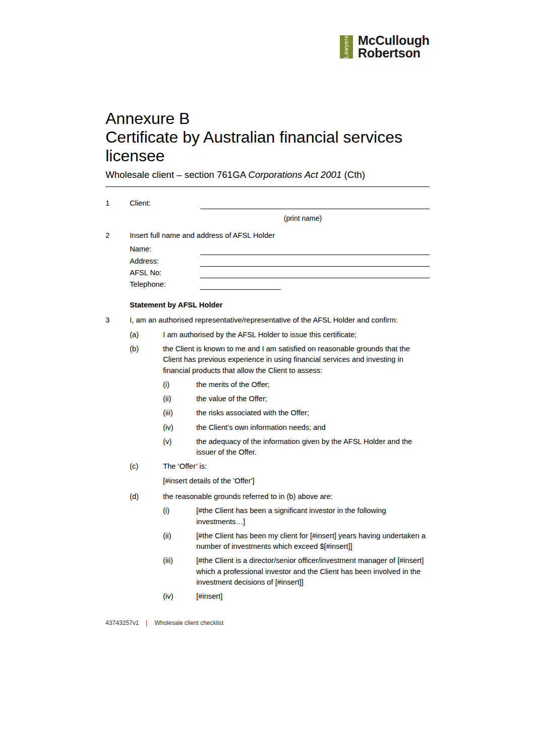Lawyers McCulloughRobertson
Annexure BCertificate by Australian financial services licensee
Wholesale client – section 761GA Corporations Act 2001 (Cth)
1
Client:
(print name)
2
Insert full name and address of AFSL Holder
Name:
Address:
AFSL No:
Telephone:
Statement by AFSL Holder
3
I, am an authorised representative/representative of the AFSL Holder and confirm:
(a)
I am authorised by the AFSL Holder to issue this certificate;
(b)
the Client is known to me and I am satisfied on reasonable grounds that the Client has previous experience in using financial services and investing in financial products that allow the Client to assess:
(i)
the merits of the Offer;
(ii)
the value of the Offer;
(iii)
the risks associated with the Offer;
(iv)
the Client’s own information needs; and
(v)
the adequacy of the information given by the AFSL Holder and the issuer of the Offer.
(c)
The ‘Offer’ is:
[#insert details of the 'Offer']
(d)
the reasonable grounds referred to in (b) above are:
(i)
[#the Client has been a significant investor in the following investments…]
(ii)
[#the Client has been my client for [#insert] years having undertaken a number of investments which exceed $[#insert]]
(iii)
[#the Client is a director/senior officer/investment manager of [#insert] which a professional investor and the Client has been involved in the investment decisions of [#insert]]
(iv)
[#insert]
43743257v1|Wholesale client checklist